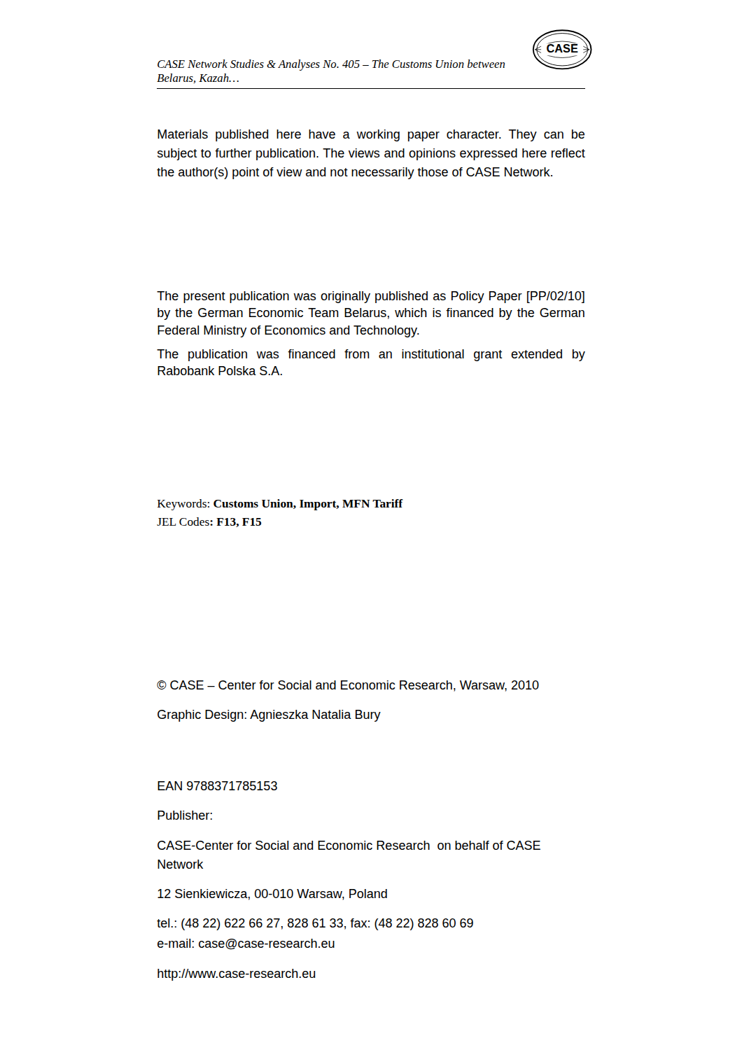CASE
CASE Network Studies & Analyses No. 405 – The Customs Union between Belarus, Kazah…
Materials published here have a working paper character. They can be subject to further publication. The views and opinions expressed here reflect the author(s) point of view and not necessarily those of CASE Network.
The present publication was originally published as Policy Paper [PP/02/10] by the German Economic Team Belarus, which is financed by the German Federal Ministry of Economics and Technology.
The publication was financed from an institutional grant extended by Rabobank Polska S.A.
Keywords: Customs Union, Import, MFN Tariff
JEL Codes: F13, F15
© CASE – Center for Social and Economic Research, Warsaw, 2010
Graphic Design: Agnieszka Natalia Bury
EAN 9788371785153
Publisher:
CASE-Center for Social and Economic Research on behalf of CASE Network
12 Sienkiewicza, 00-010 Warsaw, Poland
tel.: (48 22) 622 66 27, 828 61 33, fax: (48 22) 828 60 69
e-mail: case@case-research.eu
http://www.case-research.eu